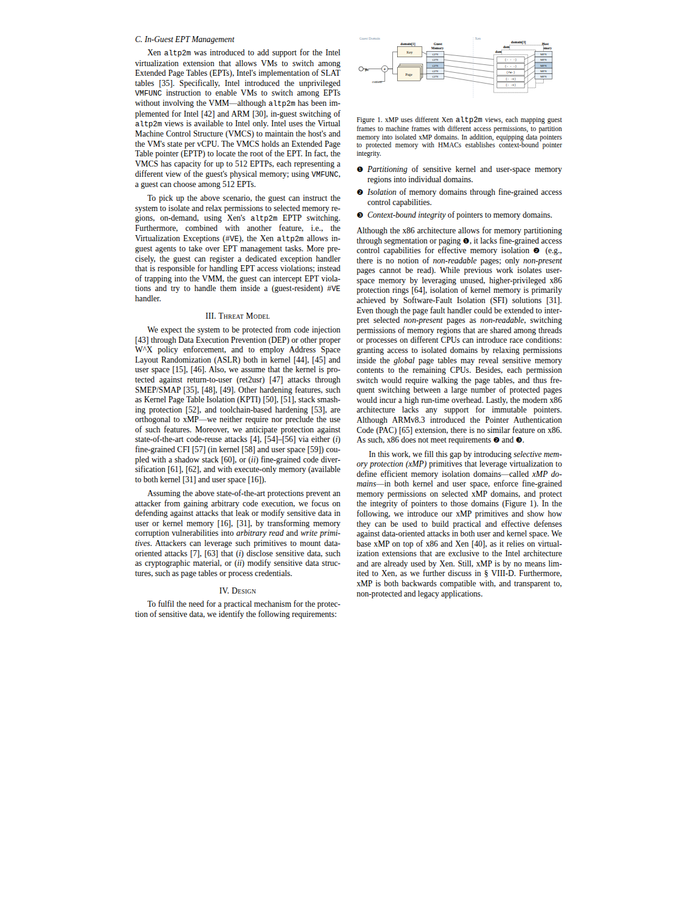C. In-Guest EPT Management
Xen altp2m was introduced to add support for the Intel virtualization extension that allows VMs to switch among Extended Page Tables (EPTs), Intel's implementation of SLAT tables [35]. Specifically, Intel introduced the unprivileged VMFUNC instruction to enable VMs to switch among EPTs without involving the VMM—although altp2m has been implemented for Intel [42] and ARM [30], in-guest switching of altp2m views is available to Intel only. Intel uses the Virtual Machine Control Structure (VMCS) to maintain the host's and the VM's state per vCPU. The VMCS holds an Extended Page Table pointer (EPTP) to locate the root of the EPT. In fact, the VMCS has capacity for up to 512 EPTPs, each representing a different view of the guest's physical memory; using VMFUNC, a guest can choose among 512 EPTs.
To pick up the above scenario, the guest can instruct the system to isolate and relax permissions to selected memory regions, on-demand, using Xen's altp2m EPTP switching. Furthermore, combined with another feature, i.e., the Virtualization Exceptions (#VE), the Xen altp2m allows in-guest agents to take over EPT management tasks. More precisely, the guest can register a dedicated exception handler that is responsible for handling EPT access violations; instead of trapping into the VMM, the guest can intercept EPT violations and try to handle them inside a (guest-resident) #VE handler.
III. Threat Model
We expect the system to be protected from code injection [43] through Data Execution Prevention (DEP) or other proper W^X policy enforcement, and to employ Address Space Layout Randomization (ASLR) both in kernel [44], [45] and user space [15], [46]. Also, we assume that the kernel is protected against return-to-user (ret2usr) [47] attacks through SMEP/SMAP [35], [48], [49]. Other hardening features, such as Kernel Page Table Isolation (KPTI) [50], [51], stack smashing protection [52], and toolchain-based hardening [53], are orthogonal to xMP—we neither require nor preclude the use of such features. Moreover, we anticipate protection against state-of-the-art code-reuse attacks [4], [54]–[56] via either (i) fine-grained CFI [57] (in kernel [58] and user space [59]) coupled with a shadow stack [60], or (ii) fine-grained code diversification [61], [62], and with execute-only memory (available to both kernel [31] and user space [16]).
Assuming the above state-of-the-art protections prevent an attacker from gaining arbitrary code execution, we focus on defending against attacks that leak or modify sensitive data in user or kernel memory [16], [31], by transforming memory corruption vulnerabilities into arbitrary read and write primitives. Attackers can leverage such primitives to mount data-oriented attacks [7], [63] that (i) disclose sensitive data, such as cryptographic material, or (ii) modify sensitive data structures, such as page tables or process credentials.
IV. Design
To fulfil the need for a practical mechanism for the protection of sensitive data, we identify the following requirements:
Guest Domain Xen domain[1] Guest Memory Host Memory domain[3] domain[2] domain[1] Key Page ptr context # GFN GFN GFN GFN GFN (- - -) (- - -) (rw-) (- -x) (- -x) MFN MFN MFN MFN MFN
Figure 1. xMP uses different Xen altp2m views, each mapping guest frames to machine frames with different access permissions, to partition memory into isolated xMP domains. In addition, equipping data pointers to protected memory with HMACs establishes context-bound pointer integrity.
❶ Partitioning of sensitive kernel and user-space memory regions into individual domains.
❷ Isolation of memory domains through fine-grained access control capabilities.
❸ Context-bound integrity of pointers to memory domains.
Although the x86 architecture allows for memory partitioning through segmentation or paging ❶, it lacks fine-grained access control capabilities for effective memory isolation ❷ (e.g., there is no notion of non-readable pages; only non-present pages cannot be read). While previous work isolates user-space memory by leveraging unused, higher-privileged x86 protection rings [64], isolation of kernel memory is primarily achieved by Software-Fault Isolation (SFI) solutions [31]. Even though the page fault handler could be extended to interpret selected non-present pages as non-readable, switching permissions of memory regions that are shared among threads or processes on different CPUs can introduce race conditions: granting access to isolated domains by relaxing permissions inside the global page tables may reveal sensitive memory contents to the remaining CPUs. Besides, each permission switch would require walking the page tables, and thus frequent switching between a large number of protected pages would incur a high run-time overhead. Lastly, the modern x86 architecture lacks any support for immutable pointers. Although ARMv8.3 introduced the Pointer Authentication Code (PAC) [65] extension, there is no similar feature on x86. As such, x86 does not meet requirements ❷ and ❸.
In this work, we fill this gap by introducing selective memory protection (xMP) primitives that leverage virtualization to define efficient memory isolation domains—called xMP domains—in both kernel and user space, enforce fine-grained memory permissions on selected xMP domains, and protect the integrity of pointers to those domains (Figure 1). In the following, we introduce our xMP primitives and show how they can be used to build practical and effective defenses against data-oriented attacks in both user and kernel space. We base xMP on top of x86 and Xen [40], as it relies on virtualization extensions that are exclusive to the Intel architecture and are already used by Xen. Still, xMP is by no means limited to Xen, as we further discuss in § VIII-D. Furthermore, xMP is both backwards compatible with, and transparent to, non-protected and legacy applications.